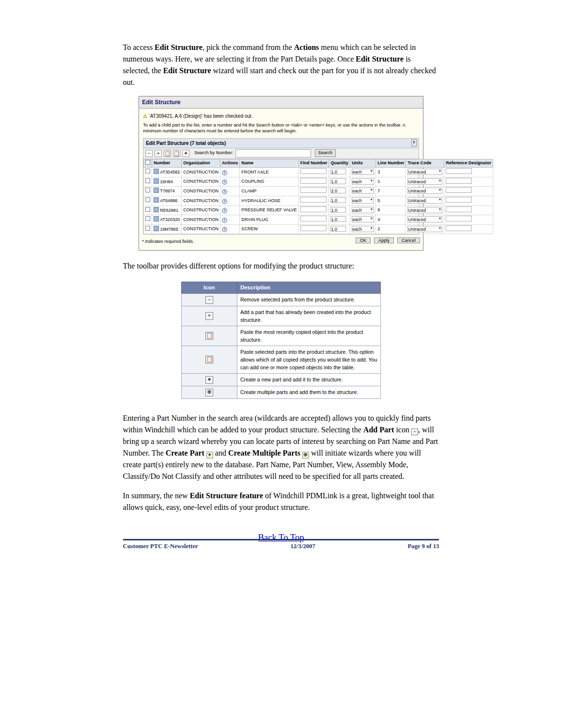To access Edit Structure, pick the command from the Actions menu which can be selected in numerous ways. Here, we are selecting it from the Part Details page. Once Edit Structure is selected, the Edit Structure wizard will start and check out the part for you if is not already checked out.
Edit Structure
⚠'AT309421, A.6 (Design)' has been checked out.
To add a child part to the list, enter a number and hit the Search button or <tab> or <enter> keys, or use the actions in the toolbar. A minimum number of characters must be entered before the search will begin.
Edit Part Structure (7 total objects)?
− + 📋 📋 ✦ Search by Number: Search
| | Number | Organization | Actions | Name | Find Number | Quantity | Units | Line Number | Trace Code | Reference Designator |
| --- | --- | --- | --- | --- | --- | --- | --- | --- | --- | --- |
| | AT304582 | CONSTRUCTION | i | FRONT AXLE | | 1.0 | each | 3 | Untraced | |
| | 15H84 | CONSTRUCTION | i | COUPLING | | 1.0 | each | 1 | Untraced | |
| | T78974 | CONSTRUCTION | i | CLAMP | | 2.0 | each | 7 | Untraced | |
| | AT64886 | CONSTRUCTION | i | HYDRAULIC HOSE | | 1.0 | each | 5 | Untraced | |
| | RE62981 | CONSTRUCTION | i | PRESSURE RELIEF VALVE | | 1.0 | each | 6 | Untraced | |
| | AT320320 | CONSTRUCTION | i | DRAIN PLUG | | 1.0 | each | 4 | Untraced | |
| | 19M7865 | CONSTRUCTION | i | SCREW | | 1.0 | each | 2 | Untraced | |
* Indicates required fields. OK Apply Cancel
The toolbar provides different options for modifying the product structure:
| Icon | Description |
| --- | --- |
| − | Remove selected parts from the product structure. |
| + | Add a part that has already been created into the product structure. |
| 📋 | Paste the most recently copied object into the product structure. |
| 📋 | Paste selected parts into the product structure. This option allows which of all copied objects you would like to add. You can add one or more copied objects into the table. |
| ✦ | Create a new part and add it to the structure. |
| ❋ | Create multiple parts and add them to the structure. |
Entering a Part Number in the search area (wildcards are accepted) allows you to quickly find parts within Windchill which can be added to your product structure. Selecting the Add Part icon +, will bring up a search wizard whereby you can locate parts of interest by searching on Part Name and Part Number. The Create Part ✦ and Create Multiple Parts ❋ will initiate wizards where you will create part(s) entirely new to the database. Part Name, Part Number, View, Assembly Mode, Classify/Do Not Classify and other attributes will need to be specified for all parts created.
In summary, the new Edit Structure feature of Windchill PDMLink is a great, lightweight tool that allows quick, easy, one-level edits of your product structure.
Back To Top
Customer PTC E-Newsletter 12/3/2007 Page 9 of 13